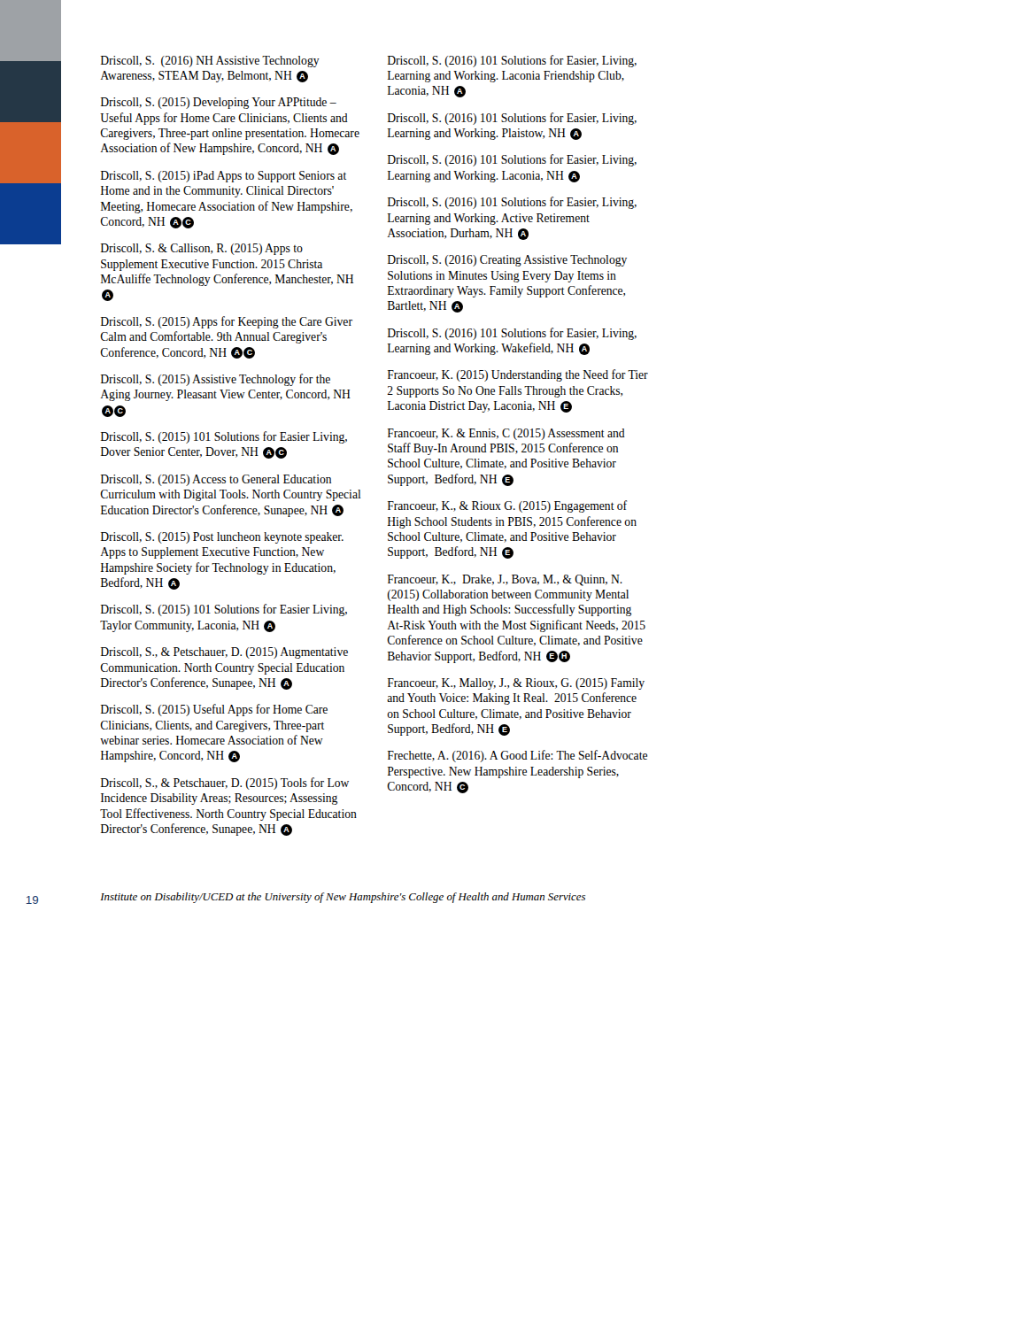Driscoll, S. (2016) NH Assistive Technology Awareness, STEAM Day, Belmont, NH A
Driscoll, S. (2015) Developing Your APPtitude – Useful Apps for Home Care Clinicians, Clients and Caregivers, Three-part online presentation. Homecare Association of New Hampshire, Concord, NH A
Driscoll, S. (2015) iPad Apps to Support Seniors at Home and in the Community. Clinical Directors' Meeting, Homecare Association of New Hampshire, Concord, NH AC
Driscoll, S. & Callison, R. (2015) Apps to Supplement Executive Function. 2015 Christa McAuliffe Technology Conference, Manchester, NH A
Driscoll, S. (2015) Apps for Keeping the Care Giver Calm and Comfortable. 9th Annual Caregiver's Conference, Concord, NH AC
Driscoll, S. (2015) Assistive Technology for the Aging Journey. Pleasant View Center, Concord, NH AC
Driscoll, S. (2015) 101 Solutions for Easier Living, Dover Senior Center, Dover, NH AC
Driscoll, S. (2015) Access to General Education Curriculum with Digital Tools. North Country Special Education Director's Conference, Sunapee, NH A
Driscoll, S. (2015) Post luncheon keynote speaker. Apps to Supplement Executive Function, New Hampshire Society for Technology in Education, Bedford, NH A
Driscoll, S. (2015) 101 Solutions for Easier Living, Taylor Community, Laconia, NH A
Driscoll, S., & Petschauer, D. (2015) Augmentative Communication. North Country Special Education Director's Conference, Sunapee, NH A
Driscoll, S. (2015) Useful Apps for Home Care Clinicians, Clients, and Caregivers, Three-part webinar series. Homecare Association of New Hampshire, Concord, NH A
Driscoll, S., & Petschauer, D. (2015) Tools for Low Incidence Disability Areas; Resources; Assessing Tool Effectiveness. North Country Special Education Director's Conference, Sunapee, NH A
Driscoll, S. (2016) 101 Solutions for Easier, Living, Learning and Working. Laconia Friendship Club, Laconia, NH A
Driscoll, S. (2016) 101 Solutions for Easier, Living, Learning and Working. Plaistow, NH A
Driscoll, S. (2016) 101 Solutions for Easier, Living, Learning and Working. Laconia, NH A
Driscoll, S. (2016) 101 Solutions for Easier, Living, Learning and Working. Active Retirement Association, Durham, NH A
Driscoll, S. (2016) Creating Assistive Technology Solutions in Minutes Using Every Day Items in Extraordinary Ways. Family Support Conference, Bartlett, NH A
Driscoll, S. (2016) 101 Solutions for Easier, Living, Learning and Working. Wakefield, NH A
Francoeur, K. (2015) Understanding the Need for Tier 2 Supports So No One Falls Through the Cracks, Laconia District Day, Laconia, NH E
Francoeur, K. & Ennis, C (2015) Assessment and Staff Buy-In Around PBIS, 2015 Conference on School Culture, Climate, and Positive Behavior Support, Bedford, NH E
Francoeur, K., & Rioux G. (2015) Engagement of High School Students in PBIS, 2015 Conference on School Culture, Climate, and Positive Behavior Support, Bedford, NH E
Francoeur, K., Drake, J., Bova, M., & Quinn, N. (2015) Collaboration between Community Mental Health and High Schools: Successfully Supporting At-Risk Youth with the Most Significant Needs, 2015 Conference on School Culture, Climate, and Positive Behavior Support, Bedford, NH EH
Francoeur, K., Malloy, J., & Rioux, G. (2015) Family and Youth Voice: Making It Real. 2015 Conference on School Culture, Climate, and Positive Behavior Support, Bedford, NH E
Frechette, A. (2016). A Good Life: The Self-Advocate Perspective. New Hampshire Leadership Series, Concord, NH C
19
Institute on Disability/UCED at the University of New Hampshire's College of Health and Human Services